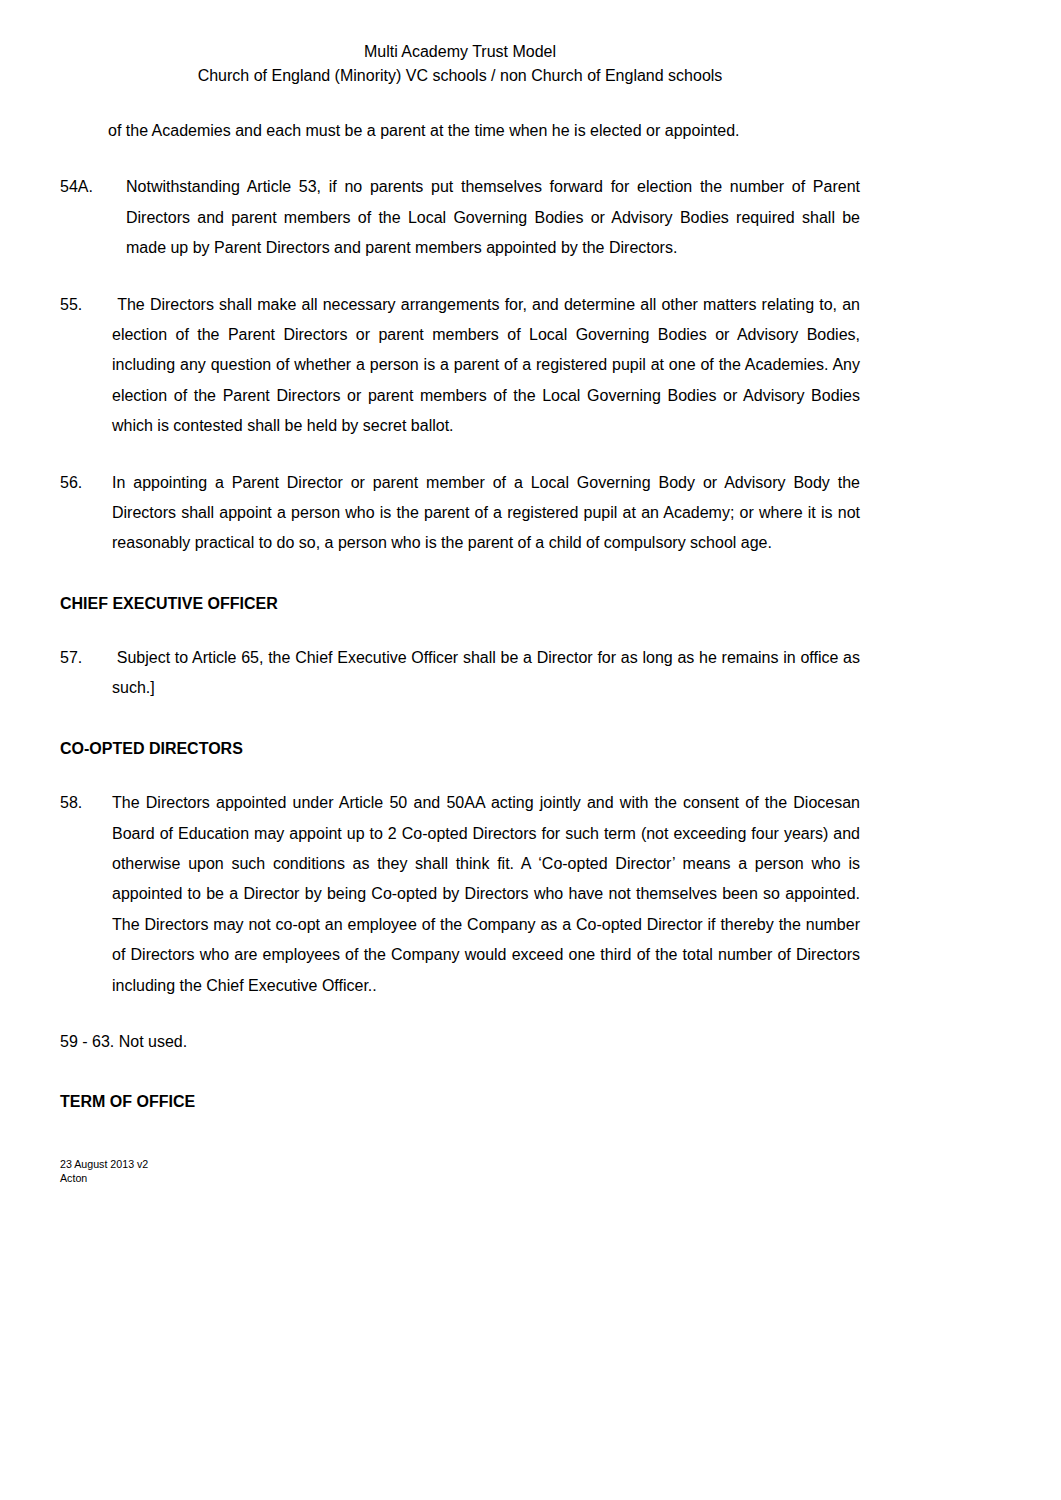Multi Academy Trust Model
Church of England (Minority) VC schools / non Church of England schools
of the Academies and each must be a parent at the time when he is elected or appointed.
54A. Notwithstanding Article 53, if no parents put themselves forward for election the number of Parent Directors and parent members of the Local Governing Bodies or Advisory Bodies required shall be made up by Parent Directors and parent members appointed by the Directors.
55. The Directors shall make all necessary arrangements for, and determine all other matters relating to, an election of the Parent Directors or parent members of Local Governing Bodies or Advisory Bodies, including any question of whether a person is a parent of a registered pupil at one of the Academies. Any election of the Parent Directors or parent members of the Local Governing Bodies or Advisory Bodies which is contested shall be held by secret ballot.
56. In appointing a Parent Director or parent member of a Local Governing Body or Advisory Body the Directors shall appoint a person who is the parent of a registered pupil at an Academy; or where it is not reasonably practical to do so, a person who is the parent of a child of compulsory school age.
Chief Executive Officer
57. Subject to Article 65, the Chief Executive Officer shall be a Director for as long as he remains in office as such.]
Co-opted Directors
58. The Directors appointed under Article 50 and 50AA acting jointly and with the consent of the Diocesan Board of Education may appoint up to 2 Co-opted Directors for such term (not exceeding four years) and otherwise upon such conditions as they shall think fit. A ‘Co-opted Director’ means a person who is appointed to be a Director by being Co-opted by Directors who have not themselves been so appointed. The Directors may not co-opt an employee of the Company as a Co-opted Director if thereby the number of Directors who are employees of the Company would exceed one third of the total number of Directors including the Chief Executive Officer..
59 - 63. Not used.
Term of Office
23 August 2013 v2
Acton